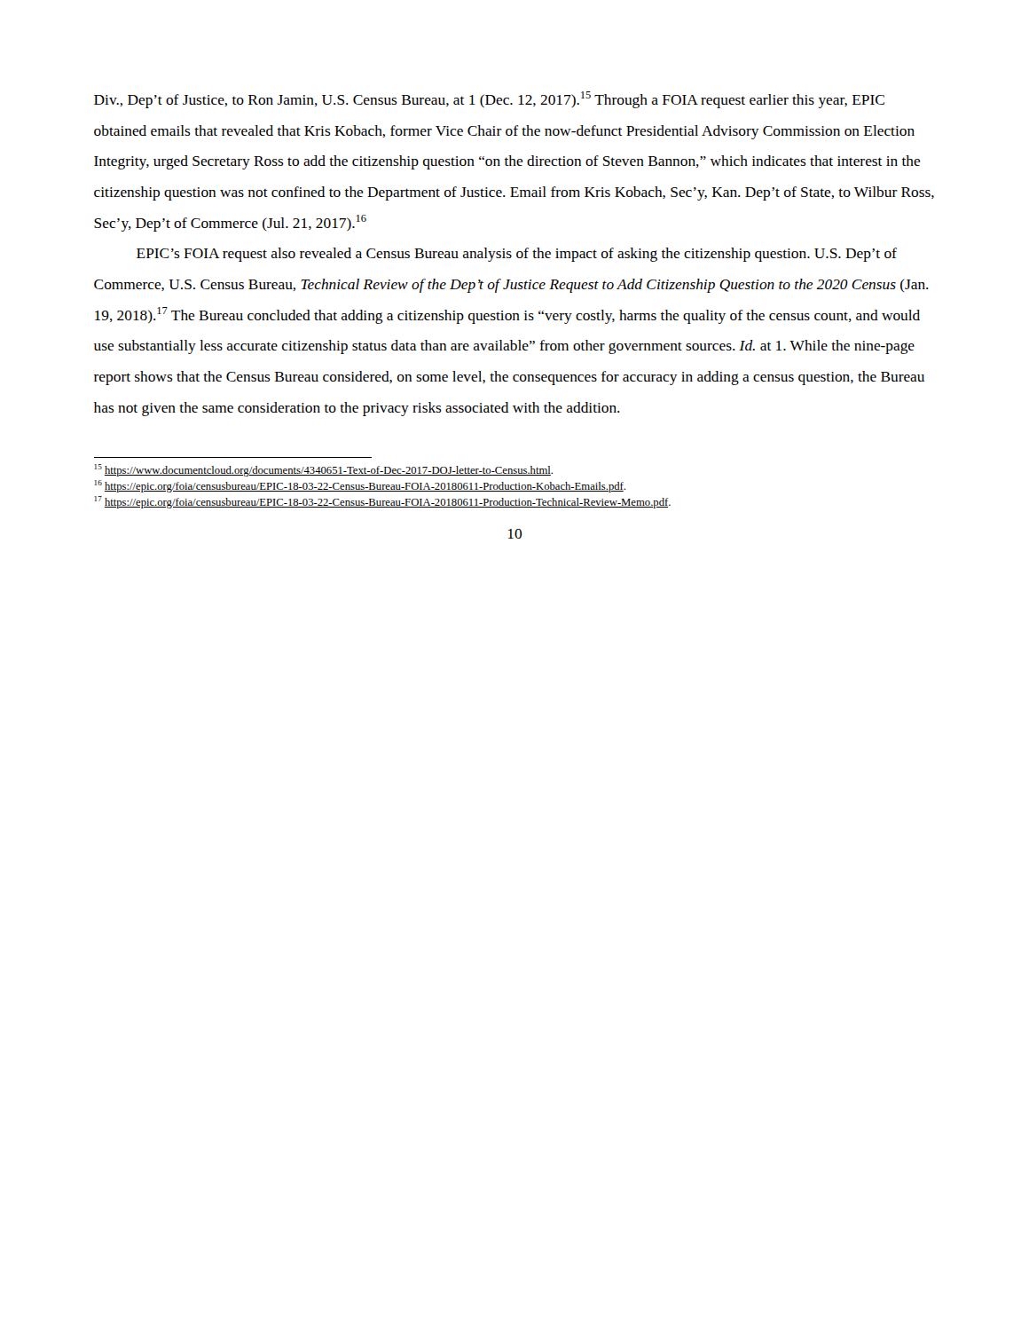Div., Dep’t of Justice, to Ron Jamin, U.S. Census Bureau, at 1 (Dec. 12, 2017).15 Through a FOIA request earlier this year, EPIC obtained emails that revealed that Kris Kobach, former Vice Chair of the now-defunct Presidential Advisory Commission on Election Integrity, urged Secretary Ross to add the citizenship question “on the direction of Steven Bannon,” which indicates that interest in the citizenship question was not confined to the Department of Justice. Email from Kris Kobach, Sec’y, Kan. Dep’t of State, to Wilbur Ross, Sec’y, Dep’t of Commerce (Jul. 21, 2017).16
EPIC’s FOIA request also revealed a Census Bureau analysis of the impact of asking the citizenship question. U.S. Dep’t of Commerce, U.S. Census Bureau, Technical Review of the Dep’t of Justice Request to Add Citizenship Question to the 2020 Census (Jan. 19, 2018).17 The Bureau concluded that adding a citizenship question is “very costly, harms the quality of the census count, and would use substantially less accurate citizenship status data than are available” from other government sources. Id. at 1. While the nine-page report shows that the Census Bureau considered, on some level, the consequences for accuracy in adding a census question, the Bureau has not given the same consideration to the privacy risks associated with the addition.
15 https://www.documentcloud.org/documents/4340651-Text-of-Dec-2017-DOJ-letter-to-Census.html.
16 https://epic.org/foia/censusbureau/EPIC-18-03-22-Census-Bureau-FOIA-20180611-Production-Kobach-Emails.pdf.
17 https://epic.org/foia/censusbureau/EPIC-18-03-22-Census-Bureau-FOIA-20180611-Production-Technical-Review-Memo.pdf.
10